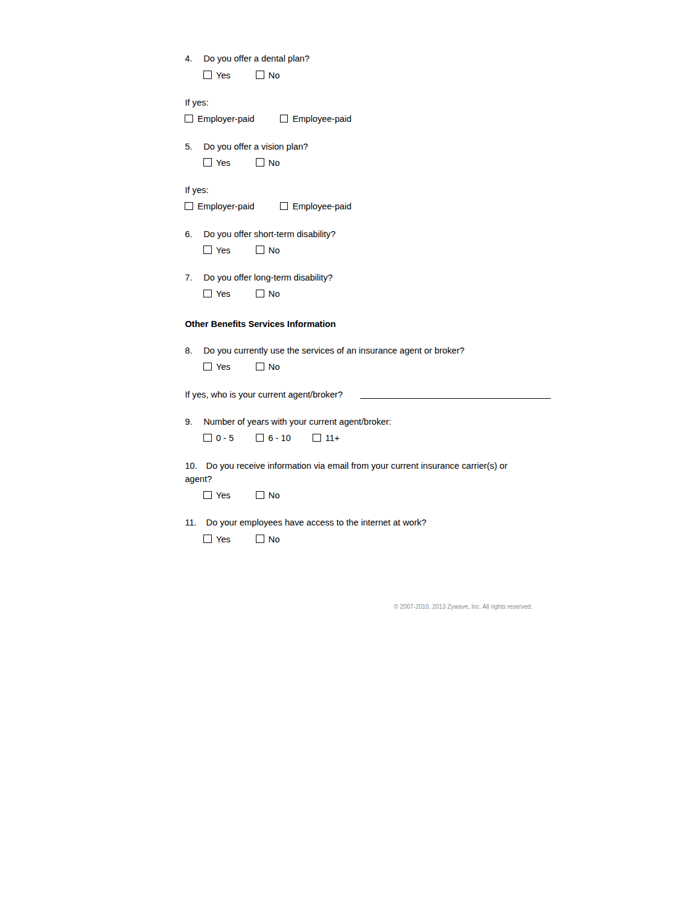4. Do you offer a dental plan?
Yes No
If yes:
Employer-paid Employee-paid
5. Do you offer a vision plan?
Yes No
If yes:
Employer-paid Employee-paid
6. Do you offer short-term disability?
Yes No
7. Do you offer long-term disability?
Yes No
Other Benefits Services Information
8. Do you currently use the services of an insurance agent or broker?
Yes No
If yes, who is your current agent/broker?
9. Number of years with your current agent/broker:
0 - 5 6 - 10 11+
10. Do you receive information via email from your current insurance carrier(s) or agent?
Yes No
11. Do your employees have access to the internet at work?
Yes No
© 2007-2010, 2013 Zywave, Inc. All rights reserved.